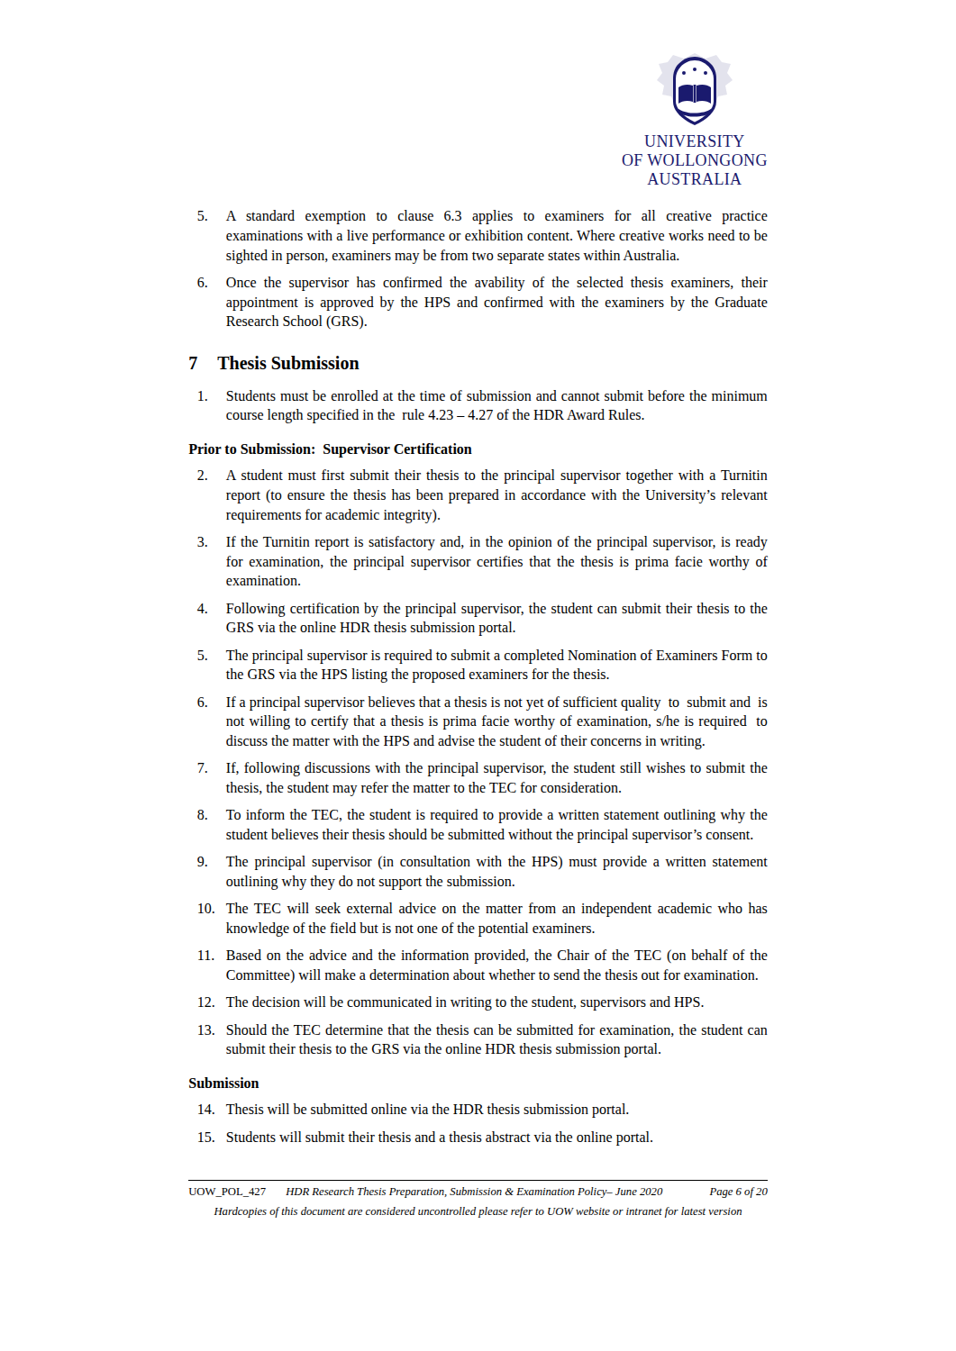UNIVERSITY OF WOLLONGONG AUSTRALIA
5. A standard exemption to clause 6.3 applies to examiners for all creative practice examinations with a live performance or exhibition content. Where creative works need to be sighted in person, examiners may be from two separate states within Australia.
6. Once the supervisor has confirmed the avability of the selected thesis examiners, their appointment is approved by the HPS and confirmed with the examiners by the Graduate Research School (GRS).
7 Thesis Submission
1. Students must be enrolled at the time of submission and cannot submit before the minimum course length specified in the rule 4.23 – 4.27 of the HDR Award Rules.
Prior to Submission: Supervisor Certification
2. A student must first submit their thesis to the principal supervisor together with a Turnitin report (to ensure the thesis has been prepared in accordance with the University’s relevant requirements for academic integrity).
3. If the Turnitin report is satisfactory and, in the opinion of the principal supervisor, is ready for examination, the principal supervisor certifies that the thesis is prima facie worthy of examination.
4. Following certification by the principal supervisor, the student can submit their thesis to the GRS via the online HDR thesis submission portal.
5. The principal supervisor is required to submit a completed Nomination of Examiners Form to the GRS via the HPS listing the proposed examiners for the thesis.
6. If a principal supervisor believes that a thesis is not yet of sufficient quality to submit and is not willing to certify that a thesis is prima facie worthy of examination, s/he is required to discuss the matter with the HPS and advise the student of their concerns in writing.
7. If, following discussions with the principal supervisor, the student still wishes to submit the thesis, the student may refer the matter to the TEC for consideration.
8. To inform the TEC, the student is required to provide a written statement outlining why the student believes their thesis should be submitted without the principal supervisor’s consent.
9. The principal supervisor (in consultation with the HPS) must provide a written statement outlining why they do not support the submission.
10. The TEC will seek external advice on the matter from an independent academic who has knowledge of the field but is not one of the potential examiners.
11. Based on the advice and the information provided, the Chair of the TEC (on behalf of the Committee) will make a determination about whether to send the thesis out for examination.
12. The decision will be communicated in writing to the student, supervisors and HPS.
13. Should the TEC determine that the thesis can be submitted for examination, the student can submit their thesis to the GRS via the online HDR thesis submission portal.
Submission
14. Thesis will be submitted online via the HDR thesis submission portal.
15. Students will submit their thesis and a thesis abstract via the online portal.
UOW_POL_427 HDR Research Thesis Preparation, Submission & Examination Policy– June 2020
Page 6 of 20
Hardcopies of this document are considered uncontrolled please refer to UOW website or intranet for latest version